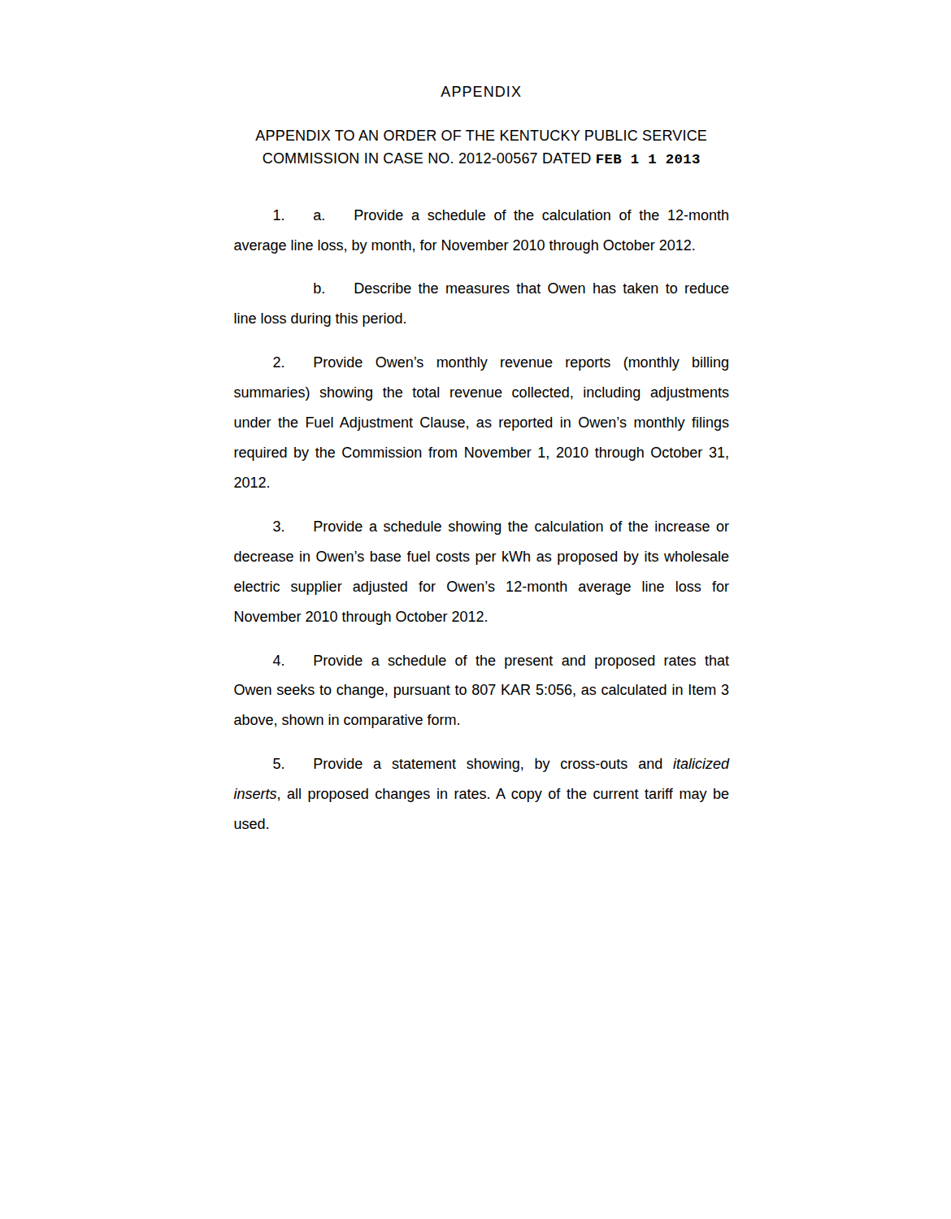APPENDIX
APPENDIX TO AN ORDER OF THE KENTUCKY PUBLIC SERVICE COMMISSION IN CASE NO. 2012-00567 DATED FEB 1 1 2013
1. a. Provide a schedule of the calculation of the 12-month average line loss, by month, for November 2010 through October 2012.
b. Describe the measures that Owen has taken to reduce line loss during this period.
2. Provide Owen’s monthly revenue reports (monthly billing summaries) showing the total revenue collected, including adjustments under the Fuel Adjustment Clause, as reported in Owen’s monthly filings required by the Commission from November 1, 2010 through October 31, 2012.
3. Provide a schedule showing the calculation of the increase or decrease in Owen’s base fuel costs per kWh as proposed by its wholesale electric supplier adjusted for Owen’s 12-month average line loss for November 2010 through October 2012.
4. Provide a schedule of the present and proposed rates that Owen seeks to change, pursuant to 807 KAR 5:056, as calculated in Item 3 above, shown in comparative form.
5. Provide a statement showing, by cross-outs and italicized inserts, all proposed changes in rates. A copy of the current tariff may be used.